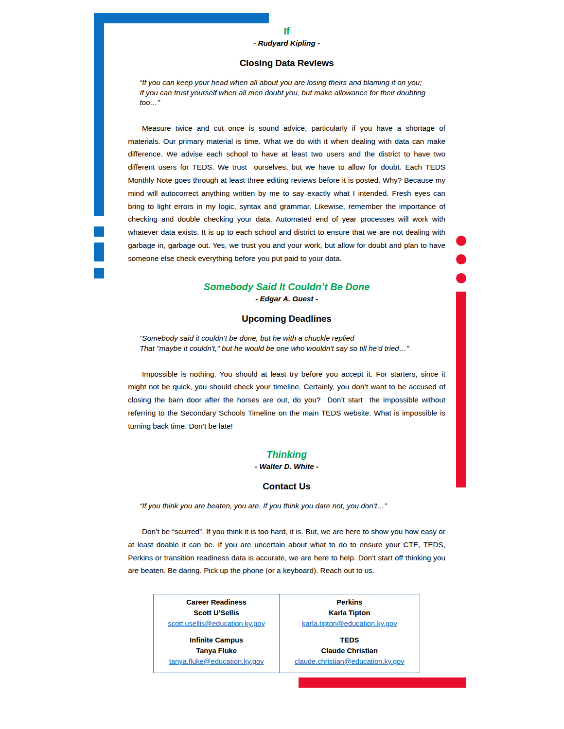If
- Rudyard Kipling -
Closing Data Reviews
“If you can keep your head when all about you are losing theirs and blaming it on you;
If you can trust yourself when all men doubt you, but make allowance for their doubting too…”
Measure twice and cut once is sound advice, particularly if you have a shortage of materials. Our primary material is time. What we do with it when dealing with data can make difference. We advise each school to have at least two users and the district to have two different users for TEDS. We trust ourselves, but we have to allow for doubt. Each TEDS Monthly Note goes through at least three editing reviews before it is posted. Why? Because my mind will autocorrect anything written by me to say exactly what I intended. Fresh eyes can bring to light errors in my logic, syntax and grammar. Likewise, remember the importance of checking and double checking your data. Automated end of year processes will work with whatever data exists. It is up to each school and district to ensure that we are not dealing with garbage in, garbage out. Yes, we trust you and your work, but allow for doubt and plan to have someone else check everything before you put paid to your data.
Somebody Said It Couldn’t Be Done
- Edgar A. Guest -
Upcoming Deadlines
“Somebody said it couldn’t be done, but he with a chuckle replied
That "maybe it couldn't," but he would be one who wouldn't say so till he'd tried…”
Impossible is nothing. You should at least try before you accept it. For starters, since it might not be quick, you should check your timeline. Certainly, you don’t want to be accused of closing the barn door after the horses are out, do you? Don’t start the impossible without referring to the Secondary Schools Timeline on the main TEDS website. What is impossible is turning back time. Don’t be late!
Thinking
- Walter D. White -
Contact Us
“If you think you are beaten, you are. If you think you dare not, you don’t…”
Don’t be “scurred”. If you think it is too hard, it is. But, we are here to show you how easy or at least doable it can be. If you are uncertain about what to do to ensure your CTE, TEDS, Perkins or transition readiness data is accurate, we are here to help. Don’t start off thinking you are beaten. Be daring. Pick up the phone (or a keyboard). Reach out to us.
| Career Readiness Scott U’Sellis scott.usellis@education.ky.gov Infinite Campus Tanya Fluke tanya.fluke@education.ky.gov | Perkins Karla Tipton karla.tipton@education.ky.gov TEDS Claude Christian claude.christian@education.ky.gov |